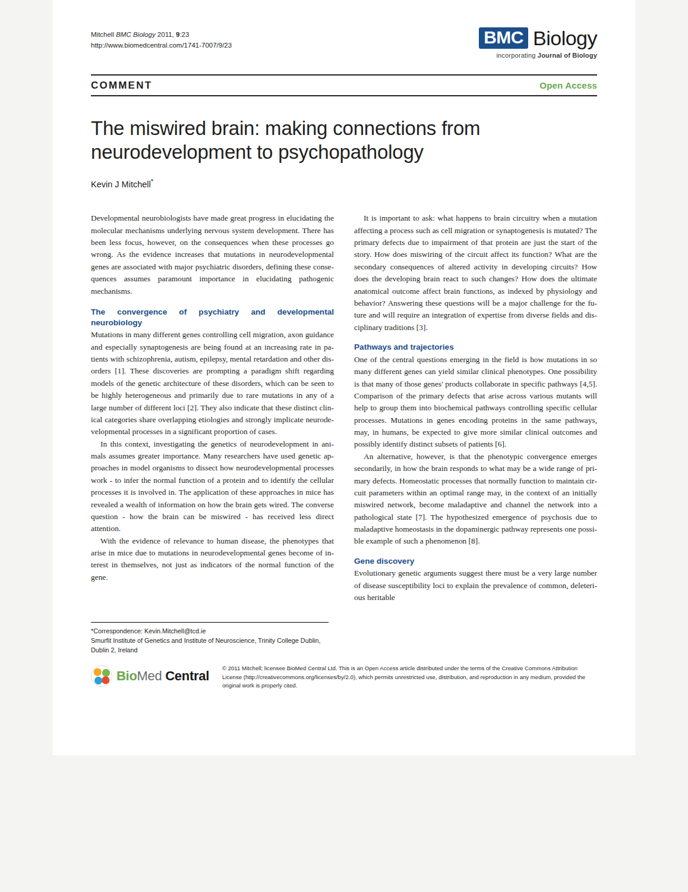Mitchell BMC Biology 2011, 9:23
http://www.biomedcentral.com/1741-7007/9/23
BMC Biology
incorporating Journal of Biology
Comment
Open Access
The miswired brain: making connections from neurodevelopment to psychopathology
Kevin J Mitchell*
Developmental neurobiologists have made great progress in elucidating the molecular mechanisms underlying nervous system development. There has been less focus, however, on the consequences when these processes go wrong. As the evidence increases that mutations in neurodevelopmental genes are associated with major psychiatric disorders, defining these consequences assumes paramount importance in elucidating pathogenic mechanisms.
The convergence of psychiatry and developmental neurobiology
Mutations in many different genes controlling cell migration, axon guidance and especially synaptogenesis are being found at an increasing rate in patients with schizophrenia, autism, epilepsy, mental retardation and other disorders [1]. These discoveries are prompting a paradigm shift regarding models of the genetic architecture of these disorders, which can be seen to be highly heterogeneous and primarily due to rare mutations in any of a large number of different loci [2]. They also indicate that these distinct clinical categories share overlapping etiologies and strongly implicate neurodevelopmental processes in a significant proportion of cases.
In this context, investigating the genetics of neurodevelopment in animals assumes greater importance. Many researchers have used genetic approaches in model organisms to dissect how neurodevelopmental processes work - to infer the normal function of a protein and to identify the cellular processes it is involved in. The application of these approaches in mice has revealed a wealth of information on how the brain gets wired. The converse question - how the brain can be miswired - has received less direct attention.
With the evidence of relevance to human disease, the phenotypes that arise in mice due to mutations in neurodevelopmental genes become of interest in themselves, not just as indicators of the normal function of the gene.
It is important to ask: what happens to brain circuitry when a mutation affecting a process such as cell migration or synaptogenesis is mutated? The primary defects due to impairment of that protein are just the start of the story. How does miswiring of the circuit affect its function? What are the secondary consequences of altered activity in developing circuits? How does the developing brain react to such changes? How does the ultimate anatomical outcome affect brain functions, as indexed by physiology and behavior? Answering these questions will be a major challenge for the future and will require an integration of expertise from diverse fields and disciplinary traditions [3].
Pathways and trajectories
One of the central questions emerging in the field is how mutations in so many different genes can yield similar clinical phenotypes. One possibility is that many of those genes' products collaborate in specific pathways [4,5]. Comparison of the primary defects that arise across various mutants will help to group them into biochemical pathways controlling specific cellular processes. Mutations in genes encoding proteins in the same pathways, may, in humans, be expected to give more similar clinical outcomes and possibly identify distinct subsets of patients [6].
An alternative, however, is that the phenotypic convergence emerges secondarily, in how the brain responds to what may be a wide range of primary defects. Homeostatic processes that normally function to maintain circuit parameters within an optimal range may, in the context of an initially miswired network, become maladaptive and channel the network into a pathological state [7]. The hypothesized emergence of psychosis due to maladaptive homeostasis in the dopaminergic pathway represents one possible example of such a phenomenon [8].
Gene discovery
Evolutionary genetic arguments suggest there must be a very large number of disease susceptibility loci to explain the prevalence of common, deleterious heritable
*Correspondence: Kevin.Mitchell@tcd.ie
Smurfit Institute of Genetics and Institute of Neuroscience, Trinity College Dublin, Dublin 2, Ireland
Bio Med Central
© 2011 Mitchell; licensee BioMed Central Ltd. This is an Open Access article distributed under the terms of the Creative Commons Attribution License (http://creativecommons.org/licenses/by/2.0), which permits unrestricted use, distribution, and reproduction in any medium, provided the original work is properly cited.